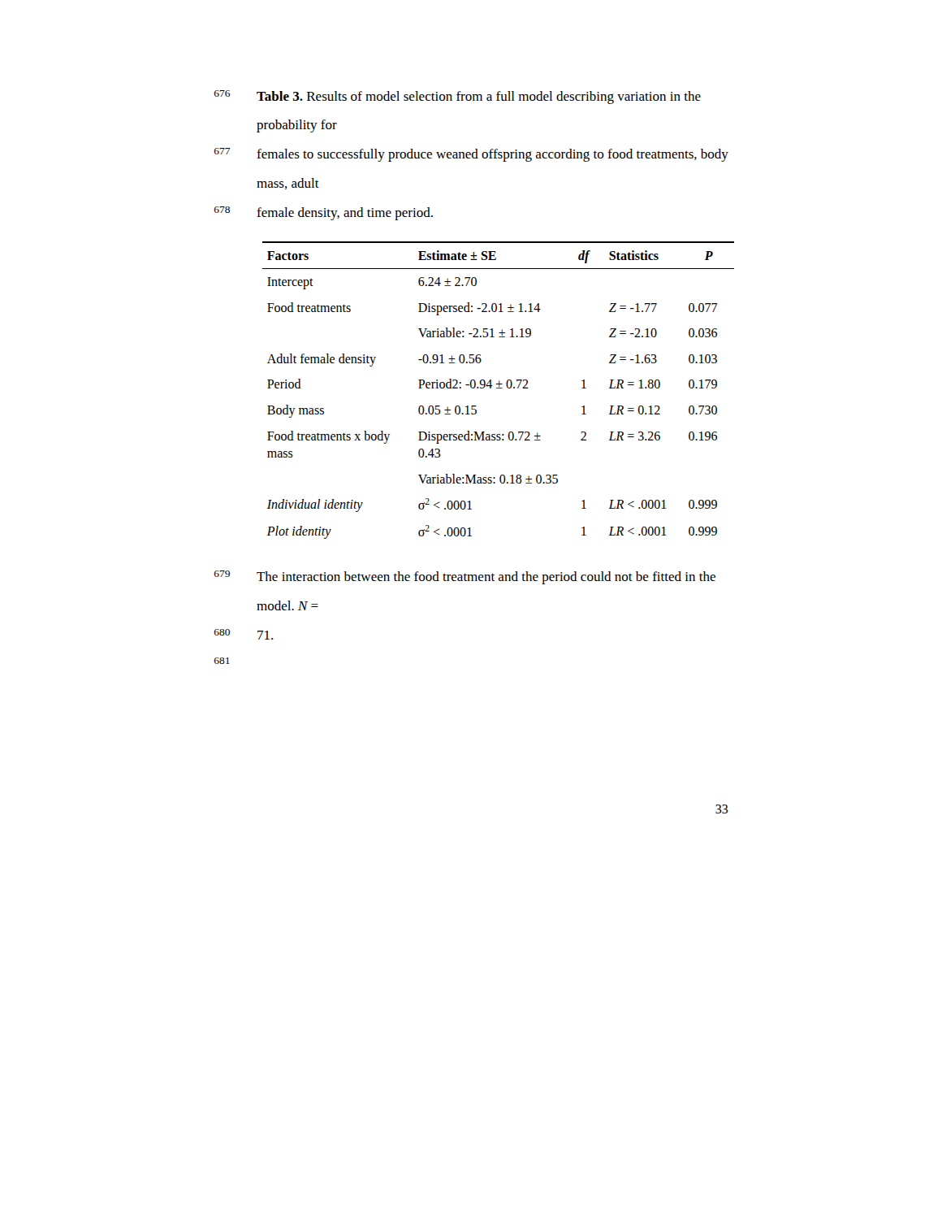676 Table 3. Results of model selection from a full model describing variation in the probability for
677 females to successfully produce weaned offspring according to food treatments, body mass, adult
678 female density, and time period.
| Factors | Estimate ± SE | df | Statistics | P |
| --- | --- | --- | --- | --- |
| Intercept | 6.24 ± 2.70 | | | |
| Food treatments | Dispersed: -2.01 ± 1.14 | | Z = -1.77 | 0.077 |
| | Variable: -2.51 ± 1.19 | | Z = -2.10 | 0.036 |
| Adult female density | -0.91 ± 0.56 | | Z = -1.63 | 0.103 |
| Period | Period2: -0.94 ± 0.72 | 1 | LR = 1.80 | 0.179 |
| Body mass | 0.05 ± 0.15 | 1 | LR = 0.12 | 0.730 |
| Food treatments x body mass | Dispersed:Mass: 0.72 ± 0.43 | 2 | LR = 3.26 | 0.196 |
| | Variable:Mass: 0.18 ± 0.35 | | | |
| Individual identity | σ 2 < .0001 | 1 | LR < .0001 | 0.999 |
| Plot identity | σ 2 < .0001 | 1 | LR < .0001 | 0.999 |
679 The interaction between the food treatment and the period could not be fitted in the model. N =
680 71.
681
33